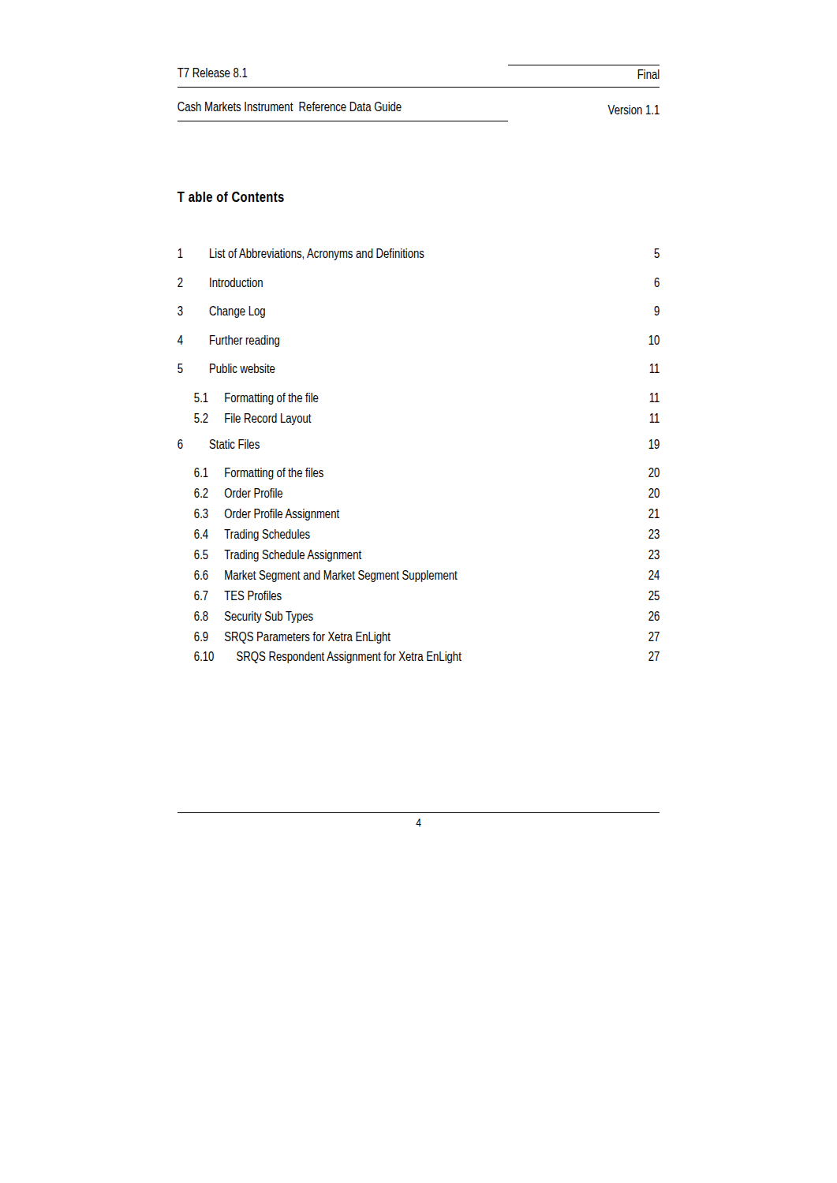T7 Release 8.1
Final
Cash Markets Instrument Reference Data Guide
Version 1.1
T able of Contents
1 List of Abbreviations, Acronyms and Definitions 5
2 Introduction 6
3 Change Log 9
4 Further reading 10
5 Public website 11
5.1 Formatting of the file 11
5.2 File Record Layout 11
6 Static Files 19
6.1 Formatting of the files 20
6.2 Order Profile 20
6.3 Order Profile Assignment 21
6.4 Trading Schedules 23
6.5 Trading Schedule Assignment 23
6.6 Market Segment and Market Segment Supplement 24
6.7 TES Profiles 25
6.8 Security Sub Types 26
6.9 SRQS Parameters for Xetra EnLight 27
6.10 SRQS Respondent Assignment for Xetra EnLight 27
4